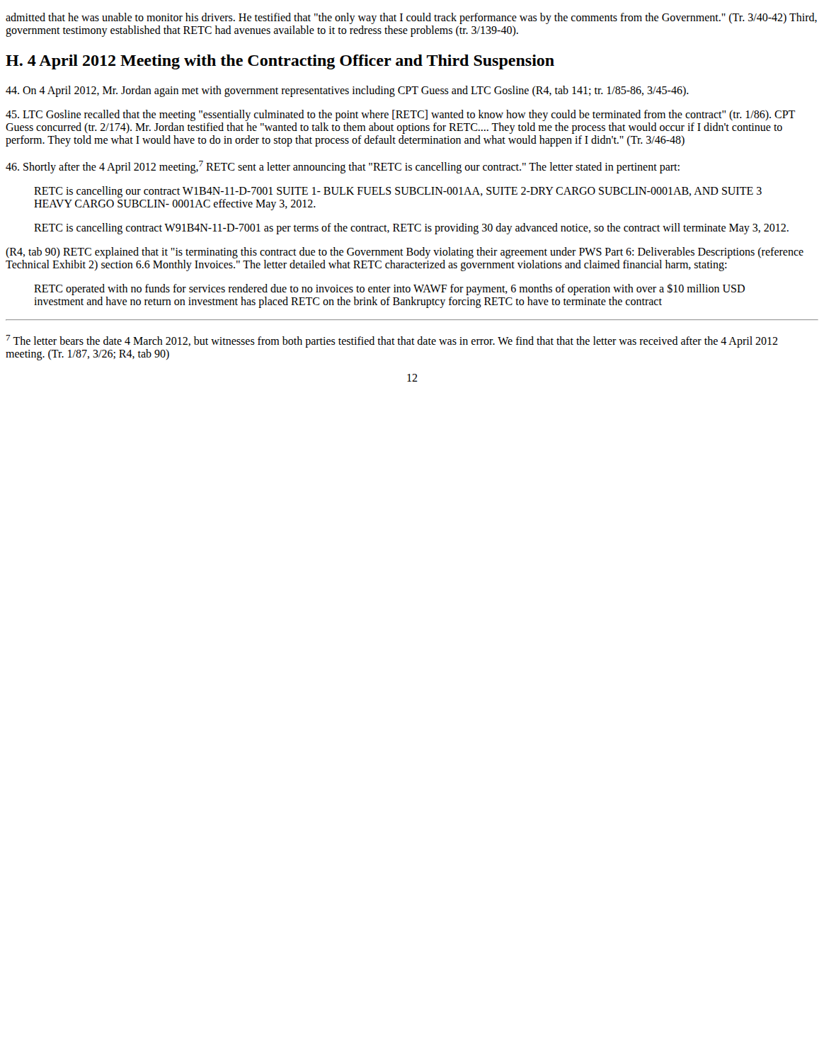admitted that he was unable to monitor his drivers. He testified that "the only way that I could track performance was by the comments from the Government." (Tr. 3/40-42) Third, government testimony established that RETC had avenues available to it to redress these problems (tr. 3/139-40).
H. 4 April 2012 Meeting with the Contracting Officer and Third Suspension
44. On 4 April 2012, Mr. Jordan again met with government representatives including CPT Guess and LTC Gosline (R4, tab 141; tr. 1/85-86, 3/45-46).
45. LTC Gosline recalled that the meeting "essentially culminated to the point where [RETC] wanted to know how they could be terminated from the contract" (tr. 1/86). CPT Guess concurred (tr. 2/174). Mr. Jordan testified that he "wanted to talk to them about options for RETC.... They told me the process that would occur if I didn't continue to perform. They told me what I would have to do in order to stop that process of default determination and what would happen if I didn't." (Tr. 3/46-48)
46. Shortly after the 4 April 2012 meeting,7 RETC sent a letter announcing that "RETC is cancelling our contract." The letter stated in pertinent part:
RETC is cancelling our contract W1B4N-11-D-7001 SUITE 1- BULK FUELS SUBCLIN-001AA, SUITE 2-DRY CARGO SUBCLIN-0001AB, AND SUITE 3 HEAVY CARGO SUBCLIN- 0001AC effective May 3, 2012.
RETC is cancelling contract W91B4N-11-D-7001 as per terms of the contract, RETC is providing 30 day advanced notice, so the contract will terminate May 3, 2012.
(R4, tab 90) RETC explained that it "is terminating this contract due to the Government Body violating their agreement under PWS Part 6: Deliverables Descriptions (reference Technical Exhibit 2) section 6.6 Monthly Invoices." The letter detailed what RETC characterized as government violations and claimed financial harm, stating:
RETC operated with no funds for services rendered due to no invoices to enter into WAWF for payment, 6 months of operation with over a $10 million USD investment and have no return on investment has placed RETC on the brink of Bankruptcy forcing RETC to have to terminate the contract
7 The letter bears the date 4 March 2012, but witnesses from both parties testified that that date was in error. We find that that the letter was received after the 4 April 2012 meeting. (Tr. 1/87, 3/26; R4, tab 90)
12